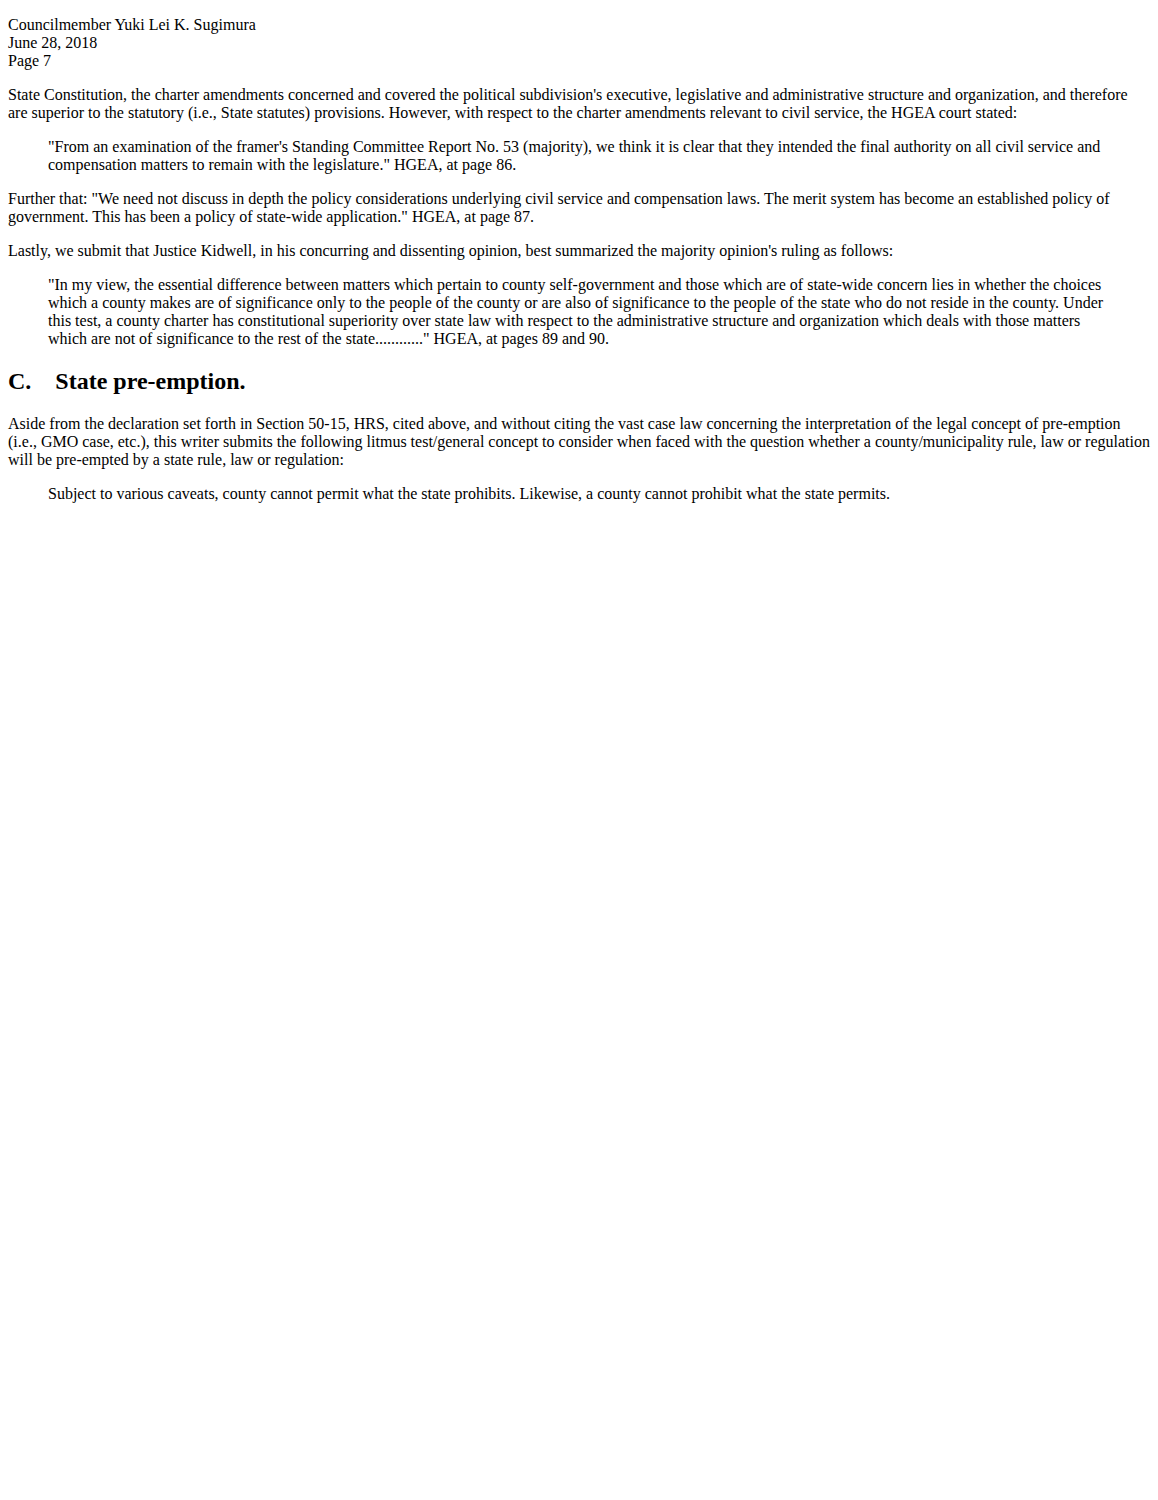Councilmember Yuki Lei K. Sugimura
June 28, 2018
Page 7
State Constitution, the charter amendments concerned and covered the political subdivision's executive, legislative and administrative structure and organization, and therefore are superior to the statutory (i.e., State statutes) provisions. However, with respect to the charter amendments relevant to civil service, the HGEA court stated:
"From an examination of the framer's Standing Committee Report No. 53 (majority), we think it is clear that they intended the final authority on all civil service and compensation matters to remain with the legislature." HGEA, at page 86.
Further that: "We need not discuss in depth the policy considerations underlying civil service and compensation laws. The merit system has become an established policy of government. This has been a policy of state-wide application." HGEA, at page 87.
Lastly, we submit that Justice Kidwell, in his concurring and dissenting opinion, best summarized the majority opinion's ruling as follows:
"In my view, the essential difference between matters which pertain to county self-government and those which are of state-wide concern lies in whether the choices which a county makes are of significance only to the people of the county or are also of significance to the people of the state who do not reside in the county. Under this test, a county charter has constitutional superiority over state law with respect to the administrative structure and organization which deals with those matters which are not of significance to the rest of the state............" HGEA, at pages 89 and 90.
C. State pre-emption.
Aside from the declaration set forth in Section 50-15, HRS, cited above, and without citing the vast case law concerning the interpretation of the legal concept of pre-emption (i.e., GMO case, etc.), this writer submits the following litmus test/general concept to consider when faced with the question whether a county/municipality rule, law or regulation will be pre-empted by a state rule, law or regulation:
Subject to various caveats, county cannot permit what the state prohibits. Likewise, a county cannot prohibit what the state permits.